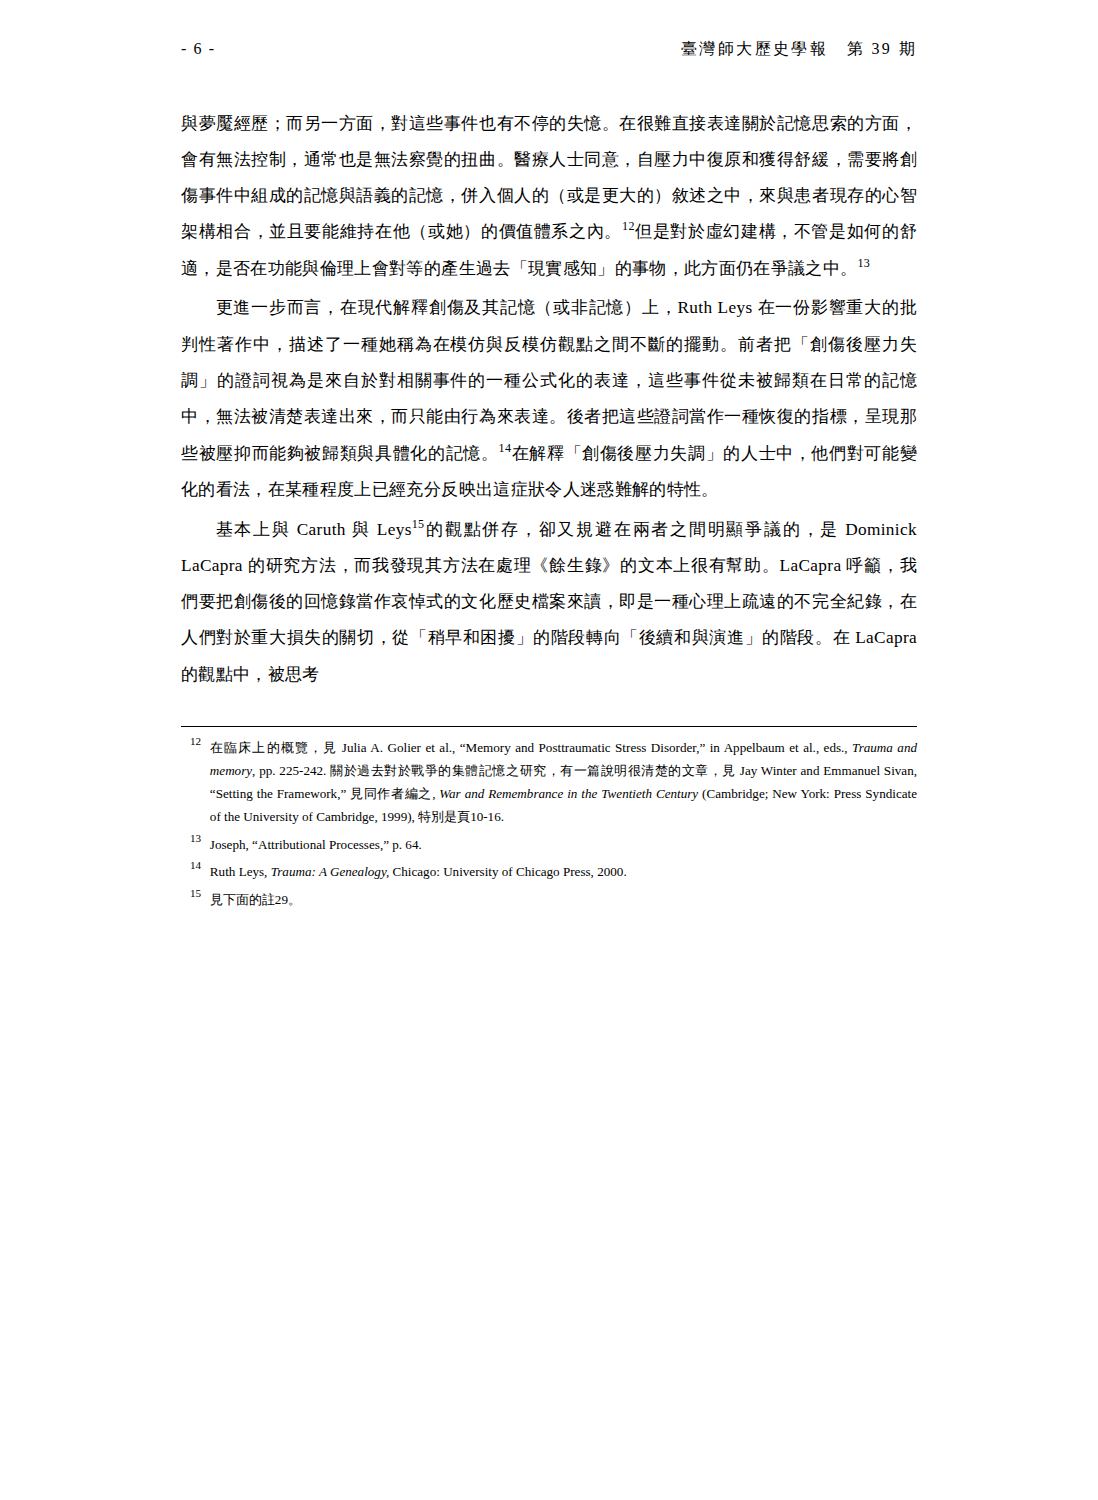- 6 - 臺灣師大歷史學報　第 39 期
與夢魘經歷；而另一方面，對這些事件也有不停的失憶。在很難直接表達關於記憶思索的方面，會有無法控制，通常也是無法察覺的扭曲。醫療人士同意，自壓力中復原和獲得舒緩，需要將創傷事件中組成的記憶與語義的記憶，併入個人的（或是更大的）敘述之中，來與患者現存的心智架構相合，並且要能維持在他（或她）的價值體系之內。12但是對於虛幻建構，不管是如何的舒適，是否在功能與倫理上會對等的產生過去「現實感知」的事物，此方面仍在爭議之中。13
更進一步而言，在現代解釋創傷及其記憶（或非記憶）上，Ruth Leys 在一份影響重大的批判性著作中，描述了一種她稱為在模仿與反模仿觀點之間不斷的擺動。前者把「創傷後壓力失調」的證詞視為是來自於對相關事件的一種公式化的表達，這些事件從未被歸類在日常的記憶中，無法被清楚表達出來，而只能由行為來表達。後者把這些證詞當作一種恢復的指標，呈現那些被壓抑而能夠被歸類與具體化的記憶。14在解釋「創傷後壓力失調」的人士中，他們對可能變化的看法，在某種程度上已經充分反映出這症狀令人迷惑難解的特性。
基本上與 Caruth 與 Leys15的觀點併存，卻又規避在兩者之間明顯爭議的，是 Dominick LaCapra 的研究方法，而我發現其方法在處理《餘生錄》的文本上很有幫助。LaCapra 呼籲，我們要把創傷後的回憶錄當作哀悼式的文化歷史檔案來讀，即是一種心理上疏遠的不完全紀錄，在人們對於重大損失的關切，從「稍早和困擾」的階段轉向「後續和與演進」的階段。在 LaCapra 的觀點中，被思考
12 在臨床上的概覽，見 Julia A. Golier et al., “Memory and Posttraumatic Stress Disorder,” in Appelbaum et al., eds., Trauma and memory, pp. 225-242. 關於過去對於戰爭的集體記憶之研究，有一篇說明很清楚的文章，見 Jay Winter and Emmanuel Sivan, “Setting the Framework,” 見同作者編之, War and Remembrance in the Twentieth Century (Cambridge; New York: Press Syndicate of the University of Cambridge, 1999), 特別是頁10-16.
13 Joseph, “Attributional Processes,” p. 64.
14 Ruth Leys, Trauma: A Genealogy, Chicago: University of Chicago Press, 2000.
15 見下面的註29。